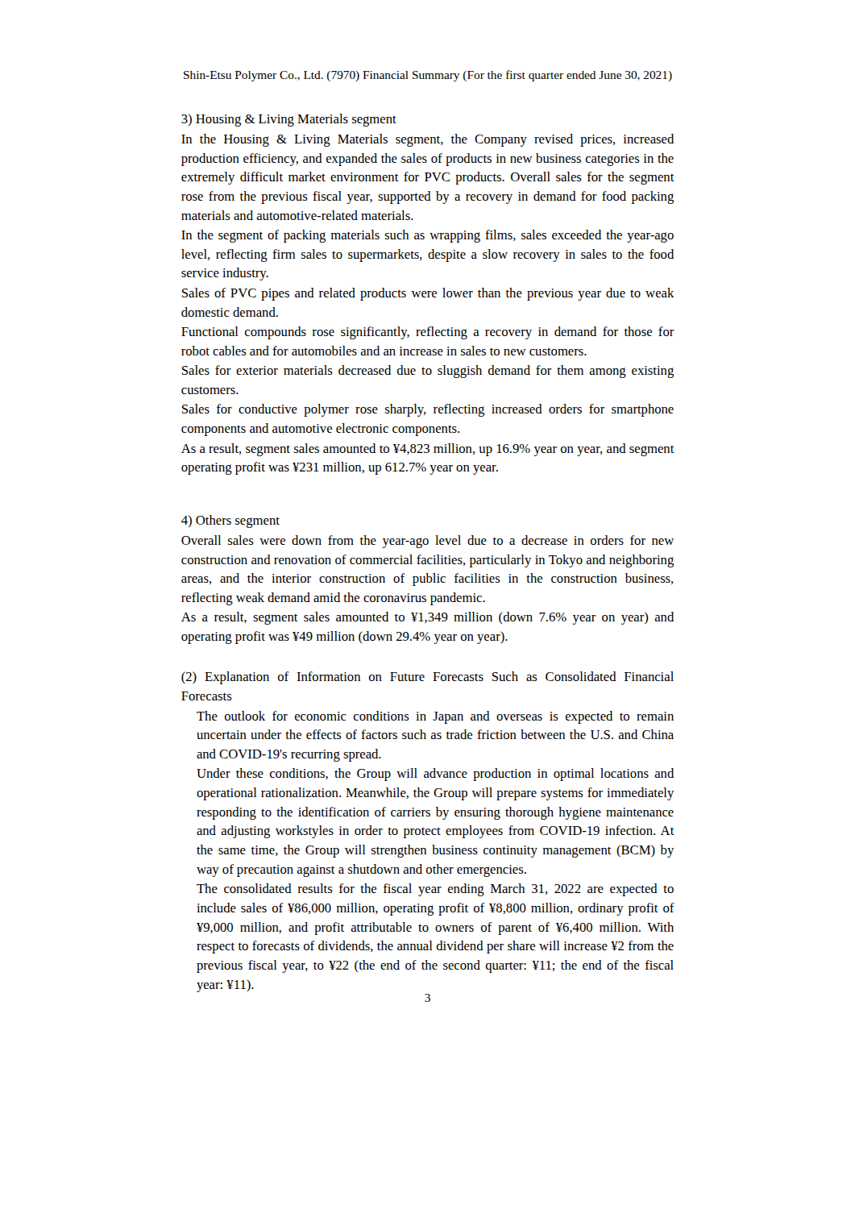Shin-Etsu Polymer Co., Ltd. (7970) Financial Summary (For the first quarter ended June 30, 2021)
3) Housing & Living Materials segment
In the Housing & Living Materials segment, the Company revised prices, increased production efficiency, and expanded the sales of products in new business categories in the extremely difficult market environment for PVC products. Overall sales for the segment rose from the previous fiscal year, supported by a recovery in demand for food packing materials and automotive-related materials.
In the segment of packing materials such as wrapping films, sales exceeded the year-ago level, reflecting firm sales to supermarkets, despite a slow recovery in sales to the food service industry.
Sales of PVC pipes and related products were lower than the previous year due to weak domestic demand.
Functional compounds rose significantly, reflecting a recovery in demand for those for robot cables and for automobiles and an increase in sales to new customers.
Sales for exterior materials decreased due to sluggish demand for them among existing customers.
Sales for conductive polymer rose sharply, reflecting increased orders for smartphone components and automotive electronic components.
As a result, segment sales amounted to ¥4,823 million, up 16.9% year on year, and segment operating profit was ¥231 million, up 612.7% year on year.
4) Others segment
Overall sales were down from the year-ago level due to a decrease in orders for new construction and renovation of commercial facilities, particularly in Tokyo and neighboring areas, and the interior construction of public facilities in the construction business, reflecting weak demand amid the coronavirus pandemic.
As a result, segment sales amounted to ¥1,349 million (down 7.6% year on year) and operating profit was ¥49 million (down 29.4% year on year).
(2) Explanation of Information on Future Forecasts Such as Consolidated Financial Forecasts
The outlook for economic conditions in Japan and overseas is expected to remain uncertain under the effects of factors such as trade friction between the U.S. and China and COVID-19's recurring spread.
Under these conditions, the Group will advance production in optimal locations and operational rationalization. Meanwhile, the Group will prepare systems for immediately responding to the identification of carriers by ensuring thorough hygiene maintenance and adjusting workstyles in order to protect employees from COVID-19 infection. At the same time, the Group will strengthen business continuity management (BCM) by way of precaution against a shutdown and other emergencies.
The consolidated results for the fiscal year ending March 31, 2022 are expected to include sales of ¥86,000 million, operating profit of ¥8,800 million, ordinary profit of ¥9,000 million, and profit attributable to owners of parent of ¥6,400 million. With respect to forecasts of dividends, the annual dividend per share will increase ¥2 from the previous fiscal year, to ¥22 (the end of the second quarter: ¥11; the end of the fiscal year: ¥11).
3